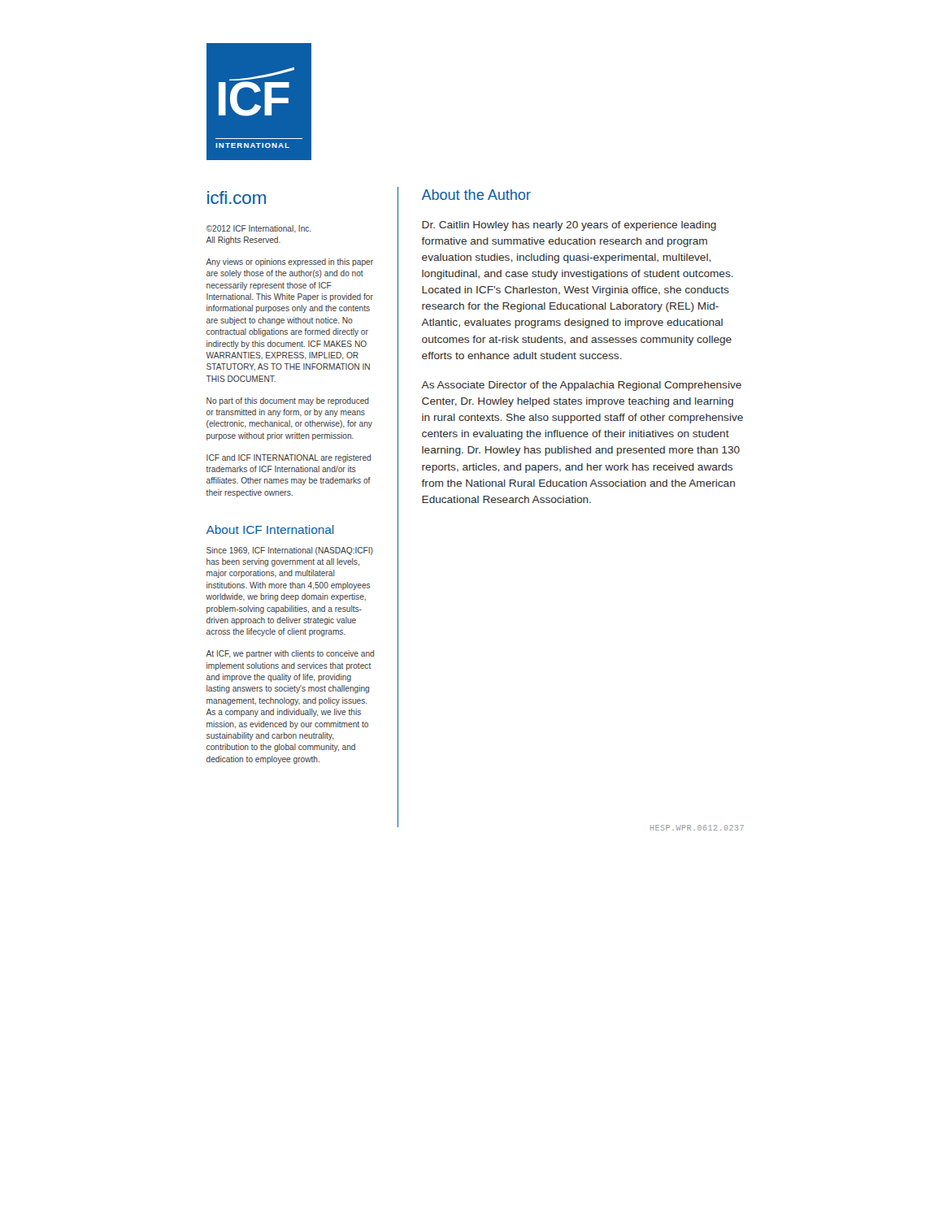ICF
INTERNATIONAL
icfi.com
©2012 ICF International, Inc.
All Rights Reserved.
Any views or opinions expressed in this paper are solely those of the author(s) and do not necessarily represent those of ICF International. This White Paper is provided for informational purposes only and the contents are subject to change without notice. No contractual obligations are formed directly or indirectly by this document. ICF MAKES NO WARRANTIES, EXPRESS, IMPLIED, OR STATUTORY, AS TO THE INFORMATION IN THIS DOCUMENT.
No part of this document may be reproduced or transmitted in any form, or by any means (electronic, mechanical, or otherwise), for any purpose without prior written permission.
ICF and ICF INTERNATIONAL are registered trademarks of ICF International and/or its affiliates. Other names may be trademarks of their respective owners.
About ICF International
Since 1969, ICF International (NASDAQ:ICFI) has been serving government at all levels, major corporations, and multilateral institutions. With more than 4,500 employees worldwide, we bring deep domain expertise, problem-solving capabilities, and a results-driven approach to deliver strategic value across the lifecycle of client programs.
At ICF, we partner with clients to conceive and implement solutions and services that protect and improve the quality of life, providing lasting answers to society's most challenging management, technology, and policy issues. As a company and individually, we live this mission, as evidenced by our commitment to sustainability and carbon neutrality, contribution to the global community, and dedication to employee growth.
About the Author
Dr. Caitlin Howley has nearly 20 years of experience leading formative and summative education research and program evaluation studies, including quasi-experimental, multilevel, longitudinal, and case study investigations of student outcomes. Located in ICF's Charleston, West Virginia office, she conducts research for the Regional Educational Laboratory (REL) Mid-Atlantic, evaluates programs designed to improve educational outcomes for at-risk students, and assesses community college efforts to enhance adult student success.
As Associate Director of the Appalachia Regional Comprehensive Center, Dr. Howley helped states improve teaching and learning in rural contexts. She also supported staff of other comprehensive centers in evaluating the influence of their initiatives on student learning. Dr. Howley has published and presented more than 130 reports, articles, and papers, and her work has received awards from the National Rural Education Association and the American Educational Research Association.
HESP.WPR.0612.0237